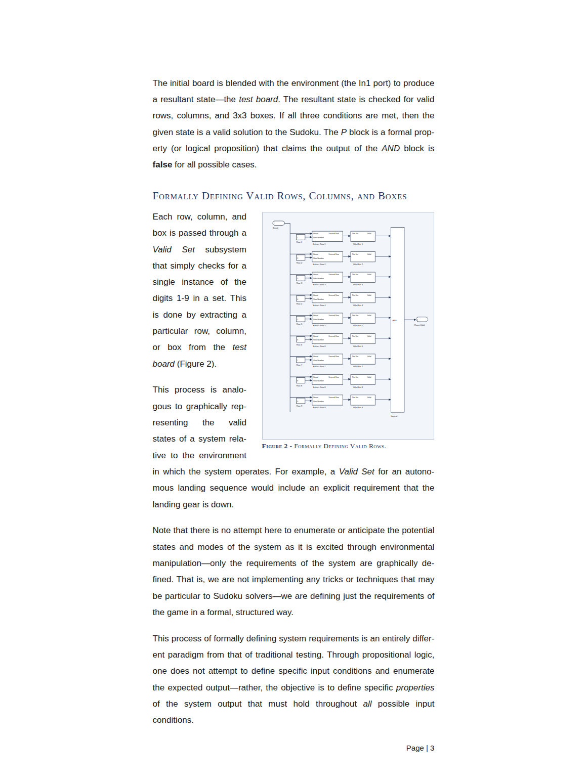The initial board is blended with the environment (the In1 port) to produce a resultant state—the test board. The resultant state is checked for valid rows, columns, and 3x3 boxes. If all three conditions are met, then the given state is a valid solution to the Sudoku. The P block is a formal property (or logical proposition) that claims the output of the AND block is false for all possible cases.
Formally Defining Valid Rows, Columns, and Boxes
1 Board 1 Row 1 Board Row Number Desired Row Extract Row 1 The Set Valid Valid Set 1 2 Row 2 Board Row Number Desired Row Extract Row 2 The Set Valid Valid Set 2 3 Row 3 Board Row Number Desired Row Extract Row 3 The Set Valid Valid Set 3 4 Row 4 Board Row Number Desired Row Extract Row 4 The Set Valid Valid Set 4 5 Row 5 Board Row Number Desired Row Extract Row 5 The Set Valid Valid Set 5 6 Row 6 Board Row Number Desired Row Extract Row 6 The Set Valid Valid Set 6 7 Row 7 Board Row Number Desired Row Extract Row 7 The Set Valid Valid Set 7 8 Row 8 Board Row Number Desired Row Extract Row 8 The Set Valid Valid Set 8 9 Row 9 Board Row Number Desired Row Extract Row 9 The Set Valid Valid Set 9 AND Logical 1 Rows Valid
Figure 2 - Formally Defining Valid Rows.
Each row, column, and box is passed through a Valid Set subsystem that simply checks for a single instance of the digits 1-9 in a set. This is done by extracting a particular row, column, or box from the test board (Figure 2).
This process is analogous to graphically representing the valid states of a system relative to the environment in which the system operates. For example, a Valid Set for an autonomous landing sequence would include an explicit requirement that the landing gear is down.
Note that there is no attempt here to enumerate or anticipate the potential states and modes of the system as it is excited through environmental manipulation—only the requirements of the system are graphically defined. That is, we are not implementing any tricks or techniques that may be particular to Sudoku solvers—we are defining just the requirements of the game in a formal, structured way.
This process of formally defining system requirements is an entirely different paradigm from that of traditional testing. Through propositional logic, one does not attempt to define specific input conditions and enumerate the expected output—rather, the objective is to define specific properties of the system output that must hold throughout all possible input conditions.
Page | 3